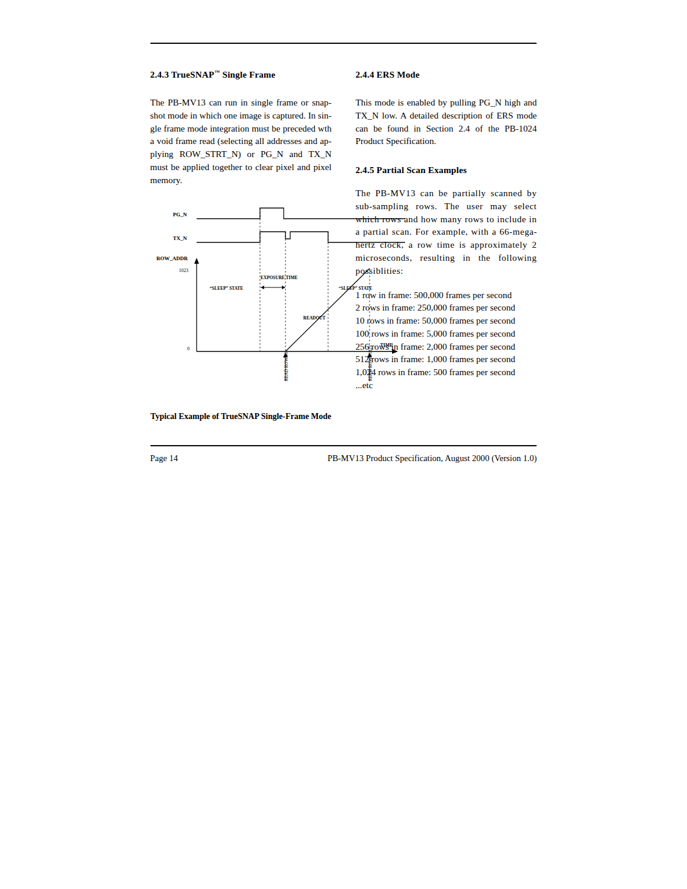2.4.3 TrueSNAP™ Single Frame
The PB-MV13 can run in single frame or snap-shot mode in which one image is captured. In single frame mode integration must be preceded wth a void frame read (selecting all addresses and applying ROW_STRT_N) or PG_N and TX_N must be applied together to clear pixel and pixel memory.
PG_N TX_N ROW_ADDR 1023 0 TIME EXPOSURE TIME “SLEEP” STATE “SLEEP” STATE READOUT READ ROW #0 READ ROW #1023
Typical Example of TrueSNAP Single-Frame Mode
2.4.4 ERS Mode
This mode is enabled by pulling PG_N high and TX_N low. A detailed description of ERS mode can be found in Section 2.4 of the PB-1024 Product Specification.
2.4.5 Partial Scan Examples
The PB-MV13 can be partially scanned by sub-sampling rows. The user may select which rows and how many rows to include in a partial scan. For example, with a 66-megahertz clock, a row time is approximately 2 microseconds, resulting in the following possiblities:
1 row in frame: 500,000 frames per second
2 rows in frame: 250,000 frames per second
10 rows in frame: 50,000 frames per second
100 rows in frame: 5,000 frames per second
256 rows in frame: 2,000 frames per second
512 rows in frame: 1,000 frames per second
1,024 rows in frame: 500 frames per second
...etc
Page 14
PB-MV13 Product Specification, August 2000 (Version 1.0)